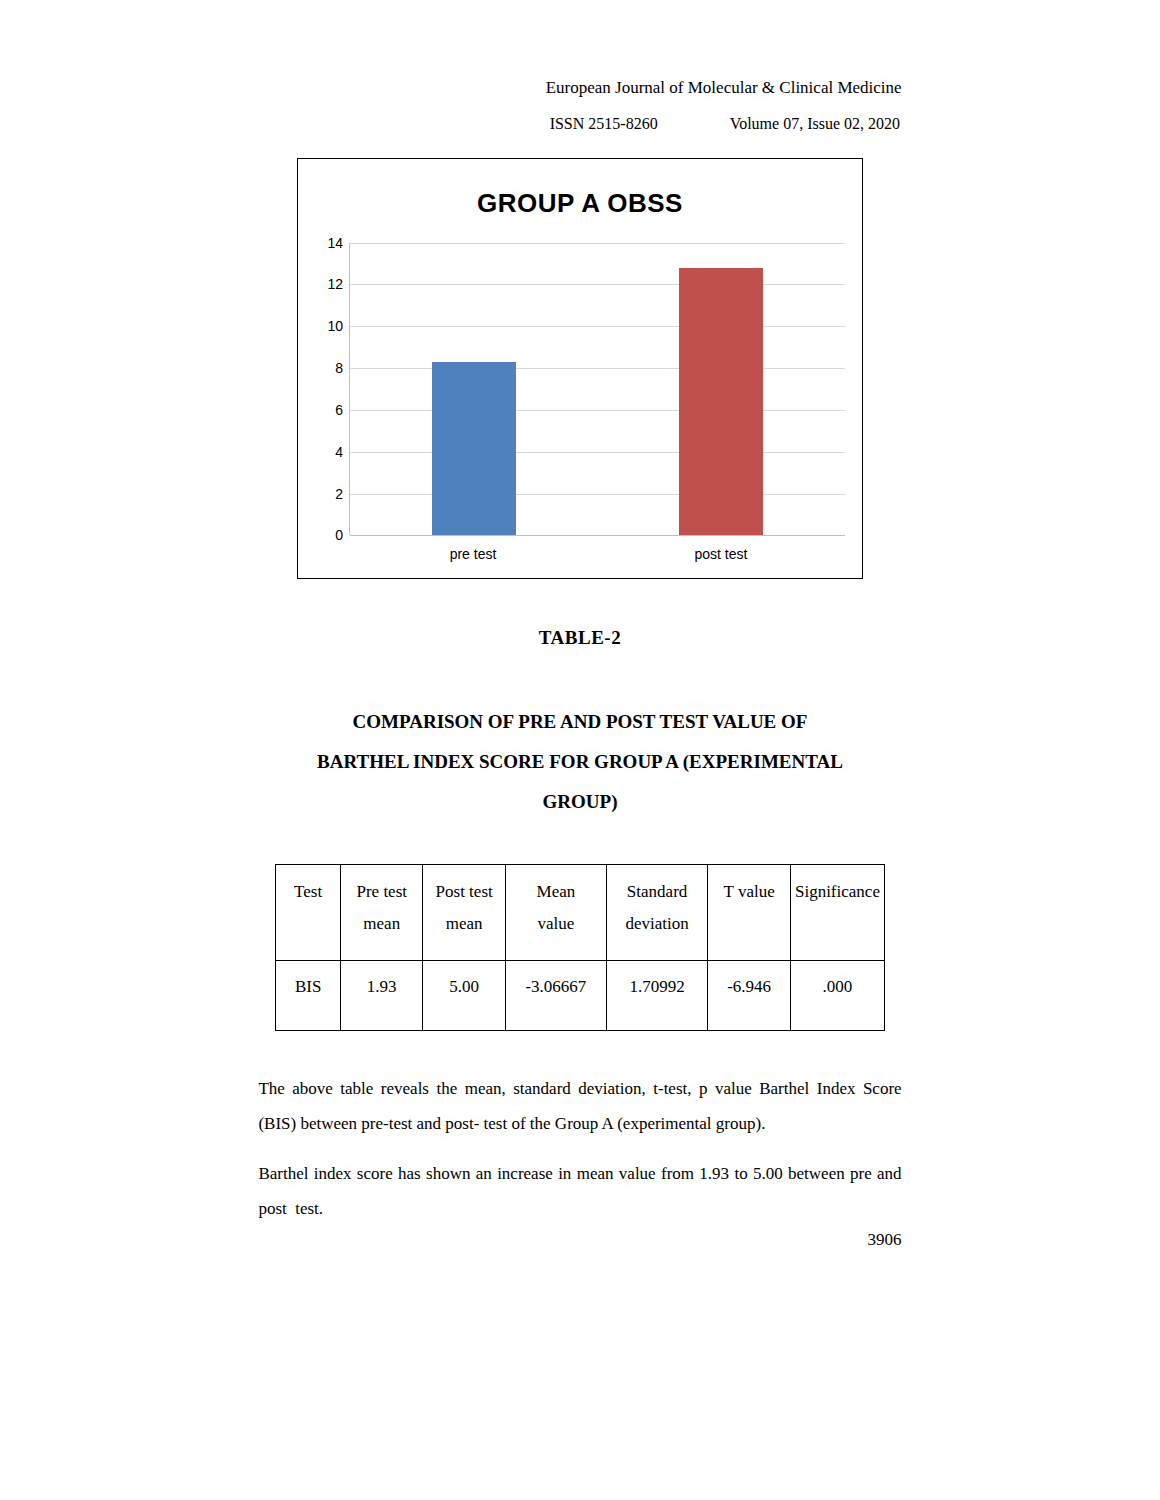European Journal of Molecular & Clinical Medicine
ISSN 2515-8260 Volume 07, Issue 02, 2020
GROUP A OBSS
14 12 10 8 6 4 2 0
pre test post test
TABLE-2
COMPARISON OF PRE AND POST TEST VALUE OF
BARTHEL INDEX SCORE FOR GROUP A (EXPERIMENTAL
GROUP)
| Test | Pre test mean | Post test mean | Mean value | Standard deviation | T value | Significance |
| --- | --- | --- | --- | --- | --- | --- |
| BIS | 1.93 | 5.00 | -3.06667 | 1.70992 | -6.946 | .000 |
The above table reveals the mean, standard deviation, t-test, p value Barthel Index Score (BIS) between pre-test and post- test of the Group A (experimental group).
Barthel index score has shown an increase in mean value from 1.93 to 5.00 between pre and post test.
3906